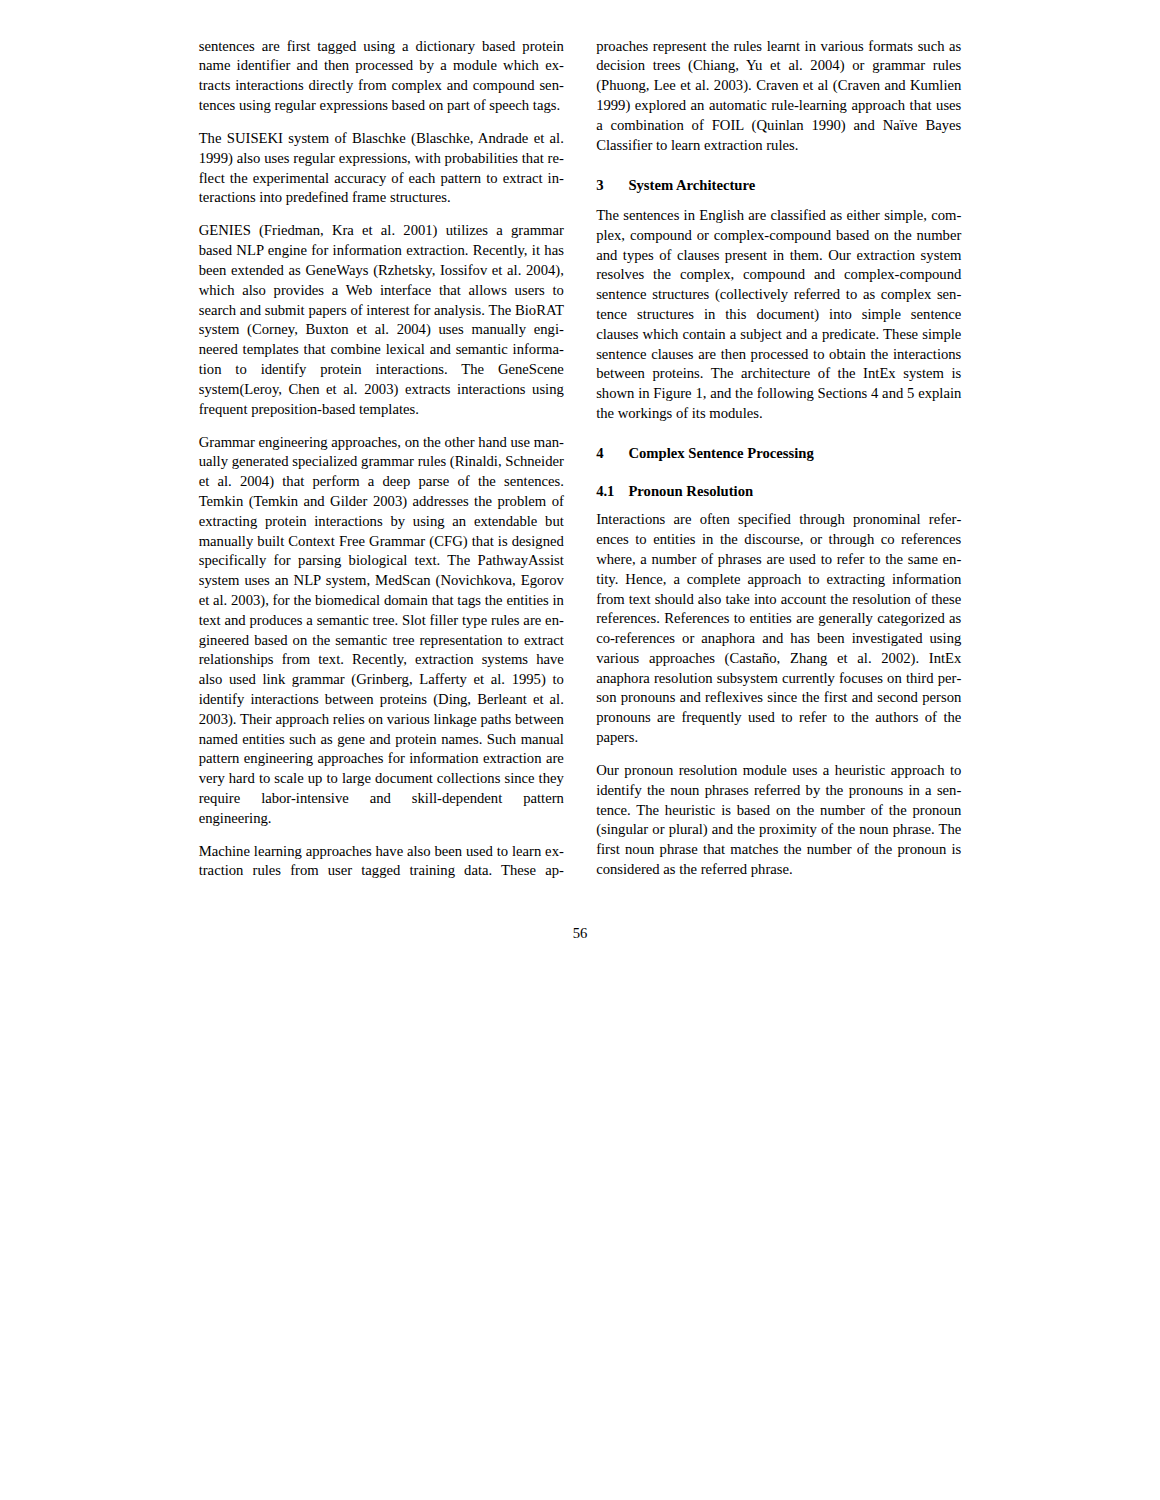sentences are first tagged using a dictionary based protein name identifier and then processed by a module which extracts interactions directly from complex and compound sentences using regular expressions based on part of speech tags.
The SUISEKI system of Blaschke (Blaschke, Andrade et al. 1999) also uses regular expressions, with probabilities that reflect the experimental accuracy of each pattern to extract interactions into predefined frame structures.
GENIES (Friedman, Kra et al. 2001) utilizes a grammar based NLP engine for information extraction. Recently, it has been extended as GeneWays (Rzhetsky, Iossifov et al. 2004), which also provides a Web interface that allows users to search and submit papers of interest for analysis. The BioRAT system (Corney, Buxton et al. 2004) uses manually engineered templates that combine lexical and semantic information to identify protein interactions. The GeneScene system(Leroy, Chen et al. 2003) extracts interactions using frequent preposition-based templates.
Grammar engineering approaches, on the other hand use manually generated specialized grammar rules (Rinaldi, Schneider et al. 2004) that perform a deep parse of the sentences. Temkin (Temkin and Gilder 2003) addresses the problem of extracting protein interactions by using an extendable but manually built Context Free Grammar (CFG) that is designed specifically for parsing biological text. The PathwayAssist system uses an NLP system, MedScan (Novichkova, Egorov et al. 2003), for the biomedical domain that tags the entities in text and produces a semantic tree. Slot filler type rules are engineered based on the semantic tree representation to extract relationships from text. Recently, extraction systems have also used link grammar (Grinberg, Lafferty et al. 1995) to identify interactions between proteins (Ding, Berleant et al. 2003). Their approach relies on various linkage paths between named entities such as gene and protein names. Such manual pattern engineering approaches for information extraction are very hard to scale up to large document collections since they require labor-intensive and skill-dependent pattern engineering.
Machine learning approaches have also been used to learn extraction rules from user tagged training data. These approaches represent the rules learnt in various formats such as decision trees (Chiang, Yu et al. 2004) or grammar rules (Phuong, Lee et al. 2003). Craven et al (Craven and Kumlien 1999) explored an automatic rule-learning approach that uses a combination of FOIL (Quinlan 1990) and Naïve Bayes Classifier to learn extraction rules.
3 System Architecture
The sentences in English are classified as either simple, complex, compound or complex-compound based on the number and types of clauses present in them. Our extraction system resolves the complex, compound and complex-compound sentence structures (collectively referred to as complex sentence structures in this document) into simple sentence clauses which contain a subject and a predicate. These simple sentence clauses are then processed to obtain the interactions between proteins. The architecture of the IntEx system is shown in Figure 1, and the following Sections 4 and 5 explain the workings of its modules.
4 Complex Sentence Processing
4.1 Pronoun Resolution
Interactions are often specified through pronominal references to entities in the discourse, or through co references where, a number of phrases are used to refer to the same entity. Hence, a complete approach to extracting information from text should also take into account the resolution of these references. References to entities are generally categorized as co-references or anaphora and has been investigated using various approaches (Castaño, Zhang et al. 2002). IntEx anaphora resolution subsystem currently focuses on third person pronouns and reflexives since the first and second person pronouns are frequently used to refer to the authors of the papers.
Our pronoun resolution module uses a heuristic approach to identify the noun phrases referred by the pronouns in a sentence. The heuristic is based on the number of the pronoun (singular or plural) and the proximity of the noun phrase. The first noun phrase that matches the number of the pronoun is considered as the referred phrase.
56